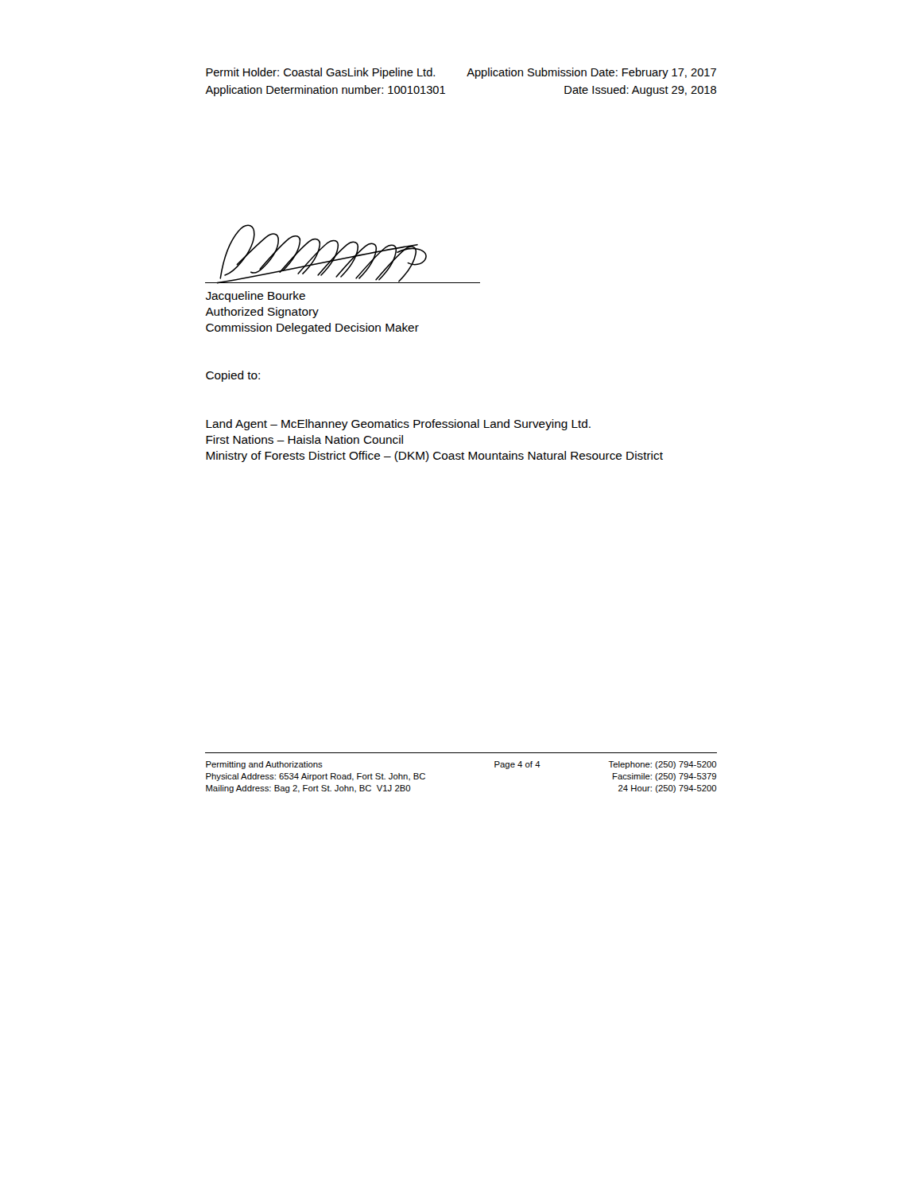Permit Holder: Coastal GasLink Pipeline Ltd.
Application Determination number: 100101301
Application Submission Date: February 17, 2017
Date Issued: August 29, 2018
Jacqueline Bourke
Authorized Signatory
Commission Delegated Decision Maker
Copied to:
Land Agent – McElhanney Geomatics Professional Land Surveying Ltd.
First Nations – Haisla Nation Council
Ministry of Forests District Office – (DKM) Coast Mountains Natural Resource District
Permitting and Authorizations
Physical Address: 6534 Airport Road, Fort St. John, BC
Mailing Address: Bag 2, Fort St. John, BC V1J 2B0
Page 4 of 4
Telephone: (250) 794-5200
Facsimile: (250) 794-5379
24 Hour: (250) 794-5200